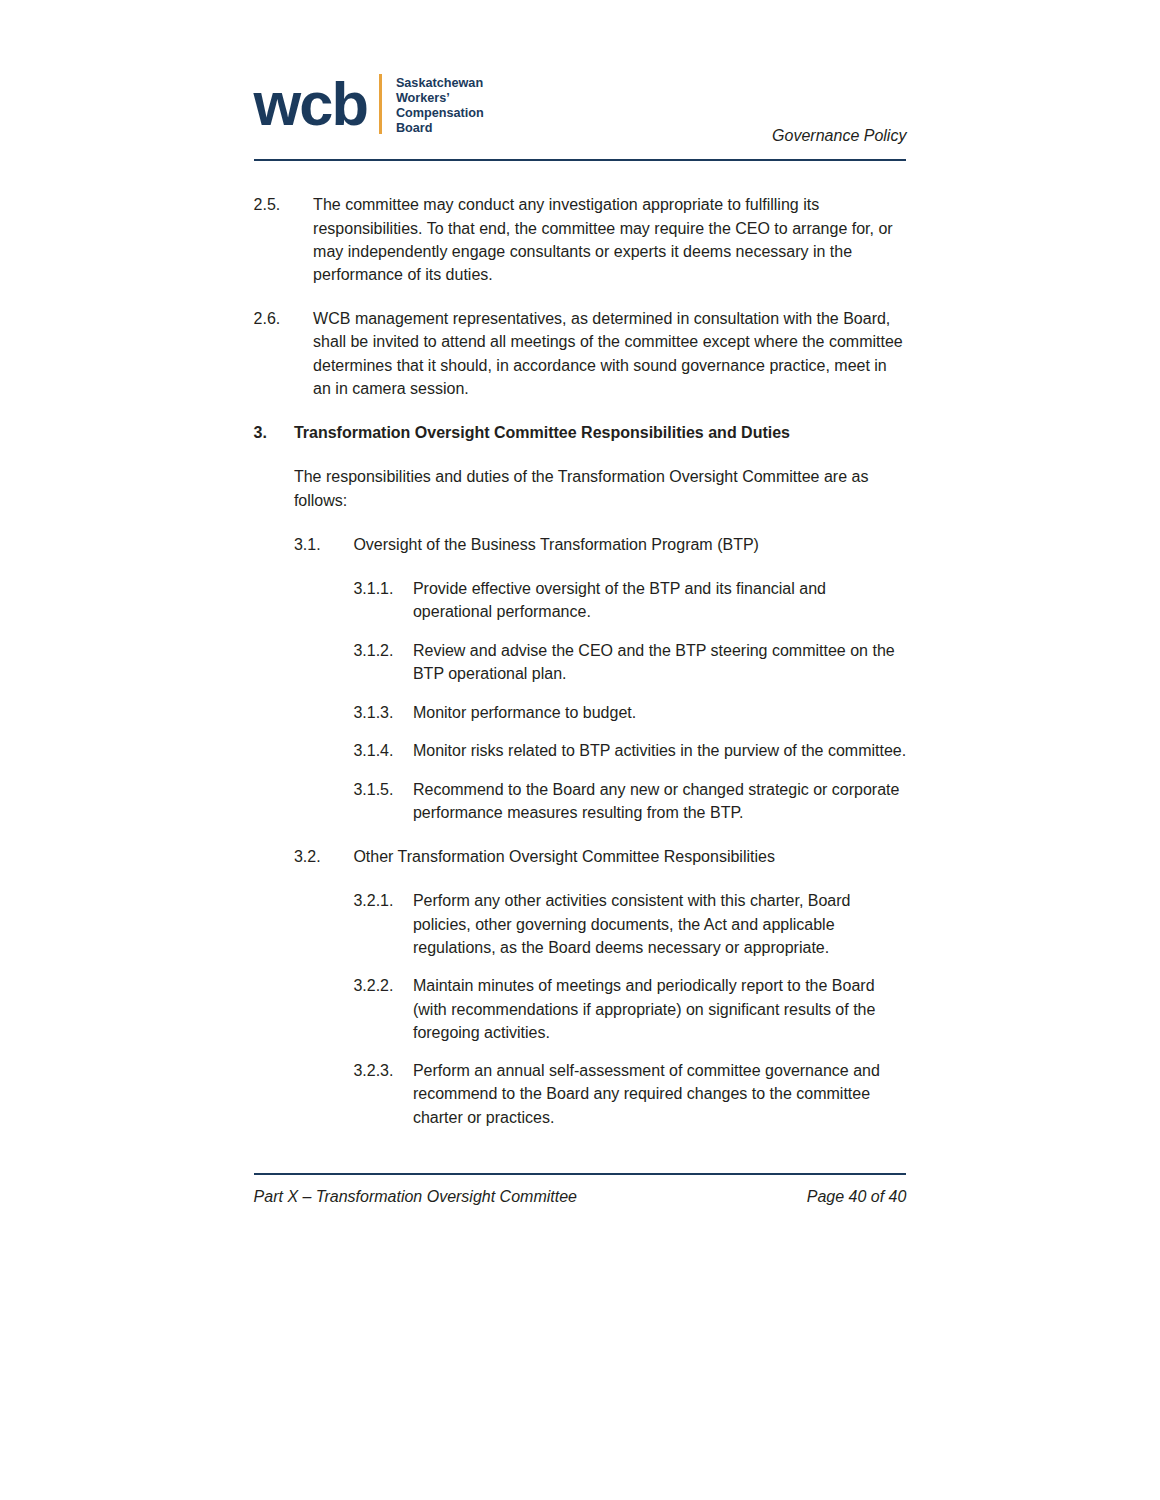wcb
Saskatchewan
Workers’
Compensation
Board
Governance Policy
2.5.
The committee may conduct any investigation appropriate to fulfilling its responsibilities. To that end, the committee may require the CEO to arrange for, or may independently engage consultants or experts it deems necessary in the performance of its duties.
2.6.
WCB management representatives, as determined in consultation with the Board, shall be invited to attend all meetings of the committee except where the committee determines that it should, in accordance with sound governance practice, meet in an in camera session.
3.
Transformation Oversight Committee Responsibilities and Duties
The responsibilities and duties of the Transformation Oversight Committee are as follows:
3.1.
Oversight of the Business Transformation Program (BTP)
3.1.1.
Provide effective oversight of the BTP and its financial and operational performance.
3.1.2.
Review and advise the CEO and the BTP steering committee on the BTP operational plan.
3.1.3.
Monitor performance to budget.
3.1.4.
Monitor risks related to BTP activities in the purview of the committee.
3.1.5.
Recommend to the Board any new or changed strategic or corporate performance measures resulting from the BTP.
3.2.
Other Transformation Oversight Committee Responsibilities
3.2.1.
Perform any other activities consistent with this charter, Board policies, other governing documents, the Act and applicable regulations, as the Board deems necessary or appropriate.
3.2.2.
Maintain minutes of meetings and periodically report to the Board (with recommendations if appropriate) on significant results of the foregoing activities.
3.2.3.
Perform an annual self-assessment of committee governance and recommend to the Board any required changes to the committee charter or practices.
Part X – Transformation Oversight Committee
Page 40 of 40